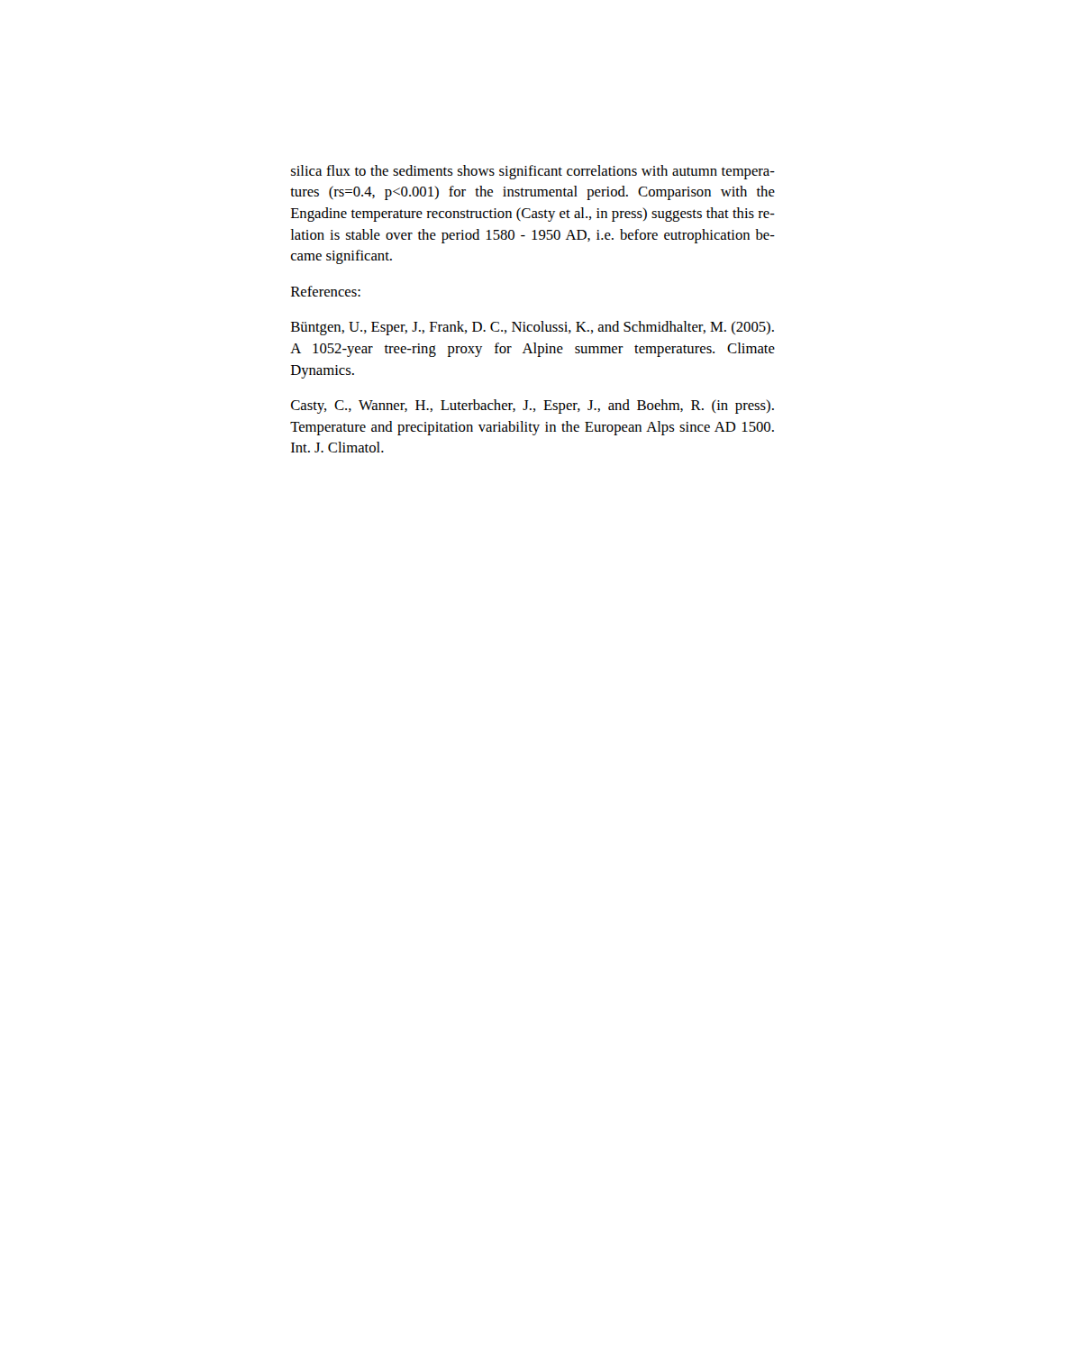silica flux to the sediments shows significant correlations with autumn temperatures (rs=0.4, p<0.001) for the instrumental period. Comparison with the Engadine temperature reconstruction (Casty et al., in press) suggests that this relation is stable over the period 1580 - 1950 AD, i.e. before eutrophication became significant.
References:
Büntgen, U., Esper, J., Frank, D. C., Nicolussi, K., and Schmidhalter, M. (2005). A 1052-year tree-ring proxy for Alpine summer temperatures. Climate Dynamics.
Casty, C., Wanner, H., Luterbacher, J., Esper, J., and Boehm, R. (in press). Temperature and precipitation variability in the European Alps since AD 1500. Int. J. Climatol.